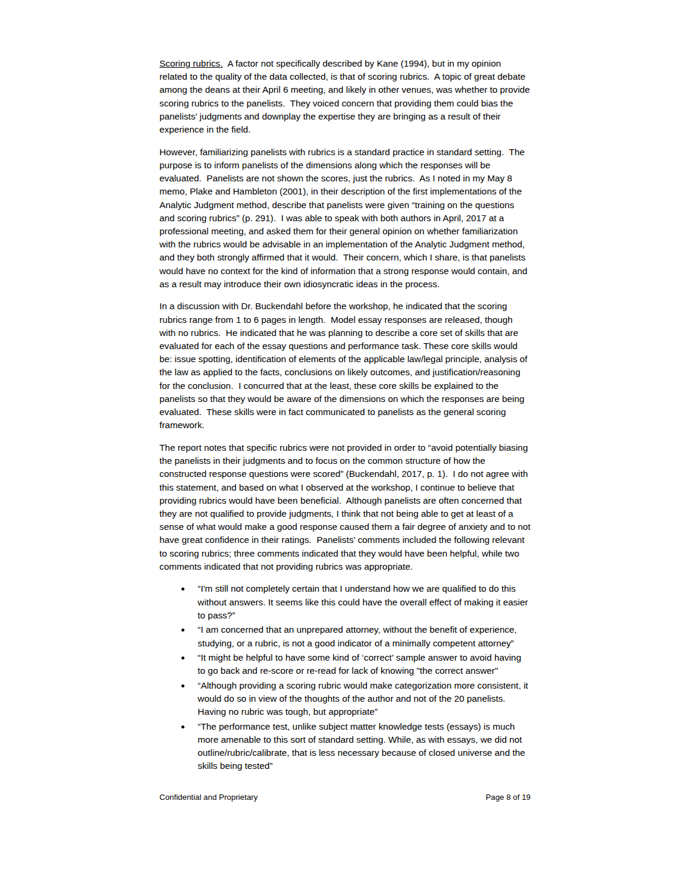Scoring rubrics. A factor not specifically described by Kane (1994), but in my opinion related to the quality of the data collected, is that of scoring rubrics. A topic of great debate among the deans at their April 6 meeting, and likely in other venues, was whether to provide scoring rubrics to the panelists. They voiced concern that providing them could bias the panelists’ judgments and downplay the expertise they are bringing as a result of their experience in the field.
However, familiarizing panelists with rubrics is a standard practice in standard setting. The purpose is to inform panelists of the dimensions along which the responses will be evaluated. Panelists are not shown the scores, just the rubrics. As I noted in my May 8 memo, Plake and Hambleton (2001), in their description of the first implementations of the Analytic Judgment method, describe that panelists were given “training on the questions and scoring rubrics” (p. 291). I was able to speak with both authors in April, 2017 at a professional meeting, and asked them for their general opinion on whether familiarization with the rubrics would be advisable in an implementation of the Analytic Judgment method, and they both strongly affirmed that it would. Their concern, which I share, is that panelists would have no context for the kind of information that a strong response would contain, and as a result may introduce their own idiosyncratic ideas in the process.
In a discussion with Dr. Buckendahl before the workshop, he indicated that the scoring rubrics range from 1 to 6 pages in length. Model essay responses are released, though with no rubrics. He indicated that he was planning to describe a core set of skills that are evaluated for each of the essay questions and performance task. These core skills would be: issue spotting, identification of elements of the applicable law/legal principle, analysis of the law as applied to the facts, conclusions on likely outcomes, and justification/reasoning for the conclusion. I concurred that at the least, these core skills be explained to the panelists so that they would be aware of the dimensions on which the responses are being evaluated. These skills were in fact communicated to panelists as the general scoring framework.
The report notes that specific rubrics were not provided in order to “avoid potentially biasing the panelists in their judgments and to focus on the common structure of how the constructed response questions were scored” (Buckendahl, 2017, p. 1). I do not agree with this statement, and based on what I observed at the workshop, I continue to believe that providing rubrics would have been beneficial. Although panelists are often concerned that they are not qualified to provide judgments, I think that not being able to get at least of a sense of what would make a good response caused them a fair degree of anxiety and to not have great confidence in their ratings. Panelists’ comments included the following relevant to scoring rubrics; three comments indicated that they would have been helpful, while two comments indicated that not providing rubrics was appropriate.
“I'm still not completely certain that I understand how we are qualified to do this without answers. It seems like this could have the overall effect of making it easier to pass?”
“I am concerned that an unprepared attorney, without the benefit of experience, studying, or a rubric, is not a good indicator of a minimally competent attorney”
“It might be helpful to have some kind of ‘correct’ sample answer to avoid having to go back and re-score or re-read for lack of knowing "the correct answer"
“Although providing a scoring rubric would make categorization more consistent, it would do so in view of the thoughts of the author and not of the 20 panelists. Having no rubric was tough, but appropriate”
“The performance test, unlike subject matter knowledge tests (essays) is much more amenable to this sort of standard setting. While, as with essays, we did not outline/rubric/calibrate, that is less necessary because of closed universe and the skills being tested”
Confidential and Proprietary Page 8 of 19